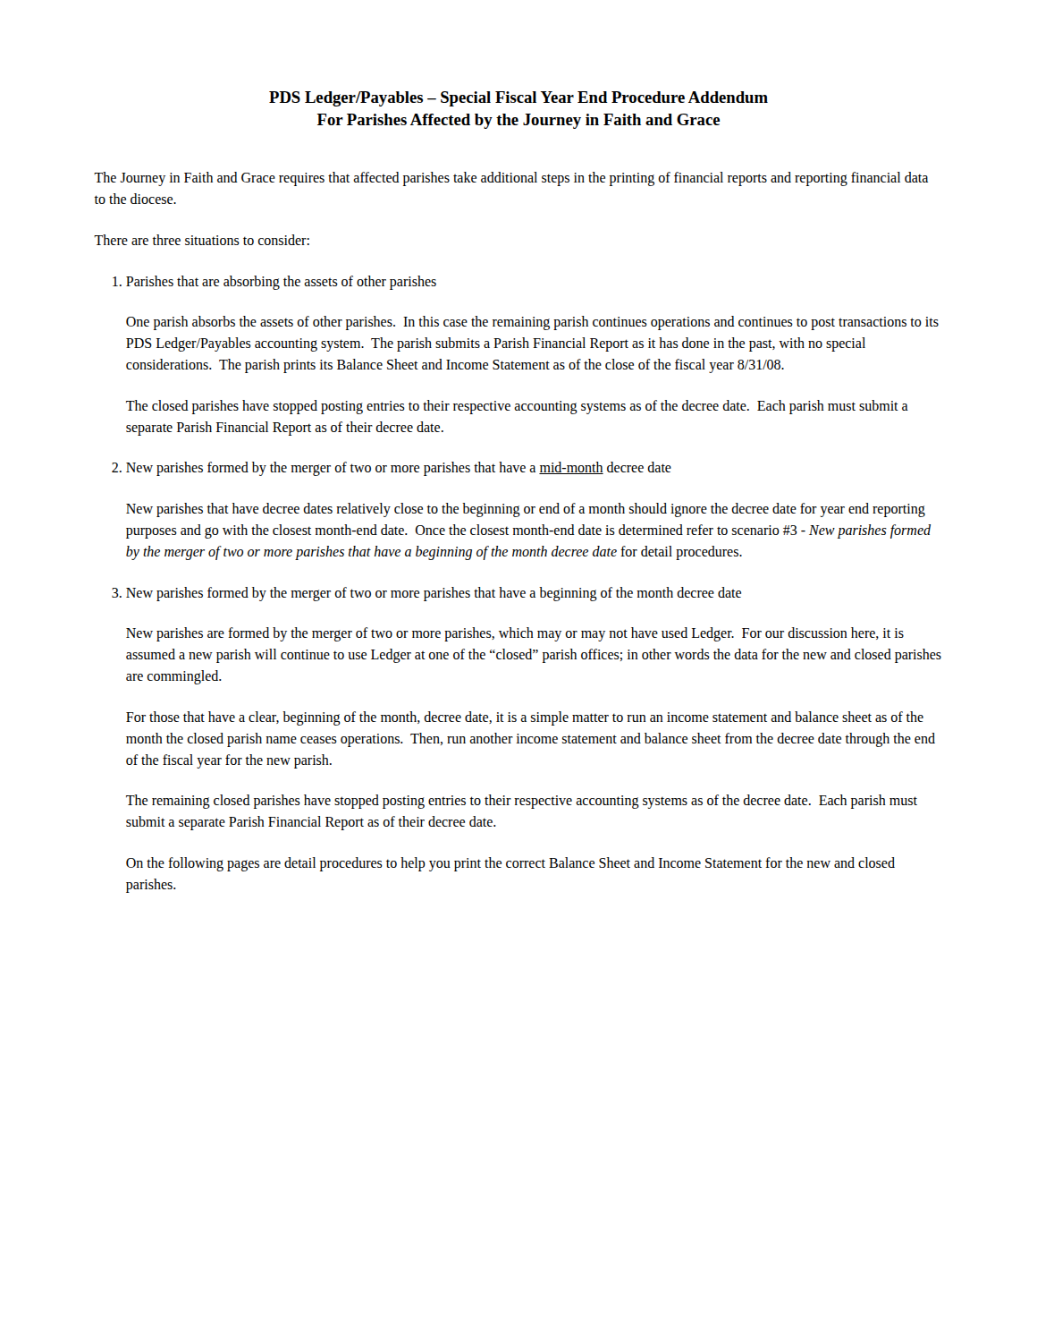PDS Ledger/Payables – Special Fiscal Year End Procedure Addendum
For Parishes Affected by the Journey in Faith and Grace
The Journey in Faith and Grace requires that affected parishes take additional steps in the printing of financial reports and reporting financial data to the diocese.
There are three situations to consider:
Parishes that are absorbing the assets of other parishes
One parish absorbs the assets of other parishes. In this case the remaining parish continues operations and continues to post transactions to its PDS Ledger/Payables accounting system. The parish submits a Parish Financial Report as it has done in the past, with no special considerations. The parish prints its Balance Sheet and Income Statement as of the close of the fiscal year 8/31/08.
The closed parishes have stopped posting entries to their respective accounting systems as of the decree date. Each parish must submit a separate Parish Financial Report as of their decree date.
New parishes formed by the merger of two or more parishes that have a mid-month decree date
New parishes that have decree dates relatively close to the beginning or end of a month should ignore the decree date for year end reporting purposes and go with the closest month-end date. Once the closest month-end date is determined refer to scenario #3 - New parishes formed by the merger of two or more parishes that have a beginning of the month decree date for detail procedures.
New parishes formed by the merger of two or more parishes that have a beginning of the month decree date
New parishes are formed by the merger of two or more parishes, which may or may not have used Ledger. For our discussion here, it is assumed a new parish will continue to use Ledger at one of the “closed” parish offices; in other words the data for the new and closed parishes are commingled.
For those that have a clear, beginning of the month, decree date, it is a simple matter to run an income statement and balance sheet as of the month the closed parish name ceases operations. Then, run another income statement and balance sheet from the decree date through the end of the fiscal year for the new parish.
The remaining closed parishes have stopped posting entries to their respective accounting systems as of the decree date. Each parish must submit a separate Parish Financial Report as of their decree date.
On the following pages are detail procedures to help you print the correct Balance Sheet and Income Statement for the new and closed parishes.